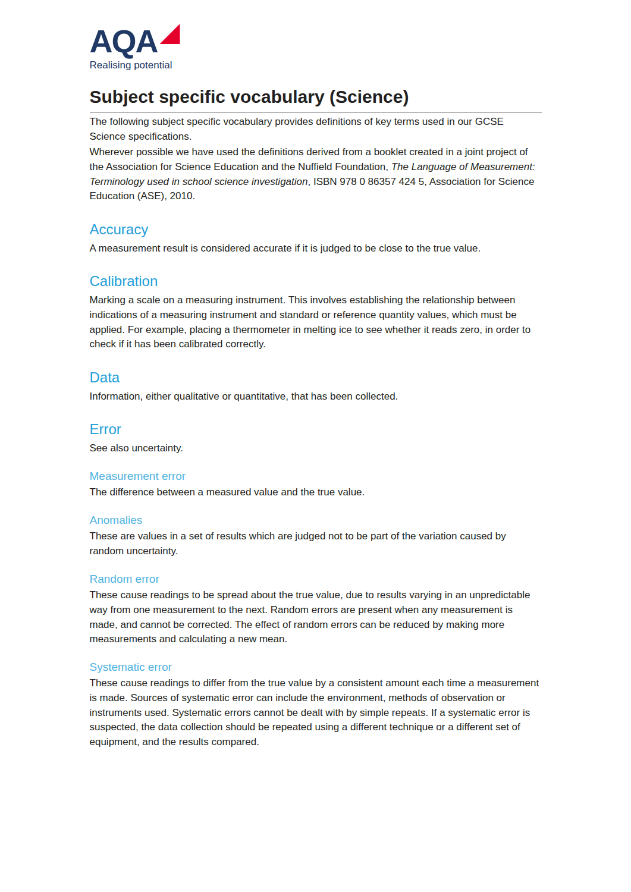AQA
Realising potential
Subject specific vocabulary (Science)
The following subject specific vocabulary provides definitions of key terms used in our GCSE Science specifications.
Wherever possible we have used the definitions derived from a booklet created in a joint project of the Association for Science Education and the Nuffield Foundation, The Language of Measurement: Terminology used in school science investigation, ISBN 978 0 86357 424 5, Association for Science Education (ASE), 2010.
Accuracy
A measurement result is considered accurate if it is judged to be close to the true value.
Calibration
Marking a scale on a measuring instrument. This involves establishing the relationship between indications of a measuring instrument and standard or reference quantity values, which must be applied. For example, placing a thermometer in melting ice to see whether it reads zero, in order to check if it has been calibrated correctly.
Data
Information, either qualitative or quantitative, that has been collected.
Error
See also uncertainty.
Measurement error
The difference between a measured value and the true value.
Anomalies
These are values in a set of results which are judged not to be part of the variation caused by random uncertainty.
Random error
These cause readings to be spread about the true value, due to results varying in an unpredictable way from one measurement to the next. Random errors are present when any measurement is made, and cannot be corrected. The effect of random errors can be reduced by making more measurements and calculating a new mean.
Systematic error
These cause readings to differ from the true value by a consistent amount each time a measurement is made. Sources of systematic error can include the environment, methods of observation or instruments used. Systematic errors cannot be dealt with by simple repeats. If a systematic error is suspected, the data collection should be repeated using a different technique or a different set of equipment, and the results compared.